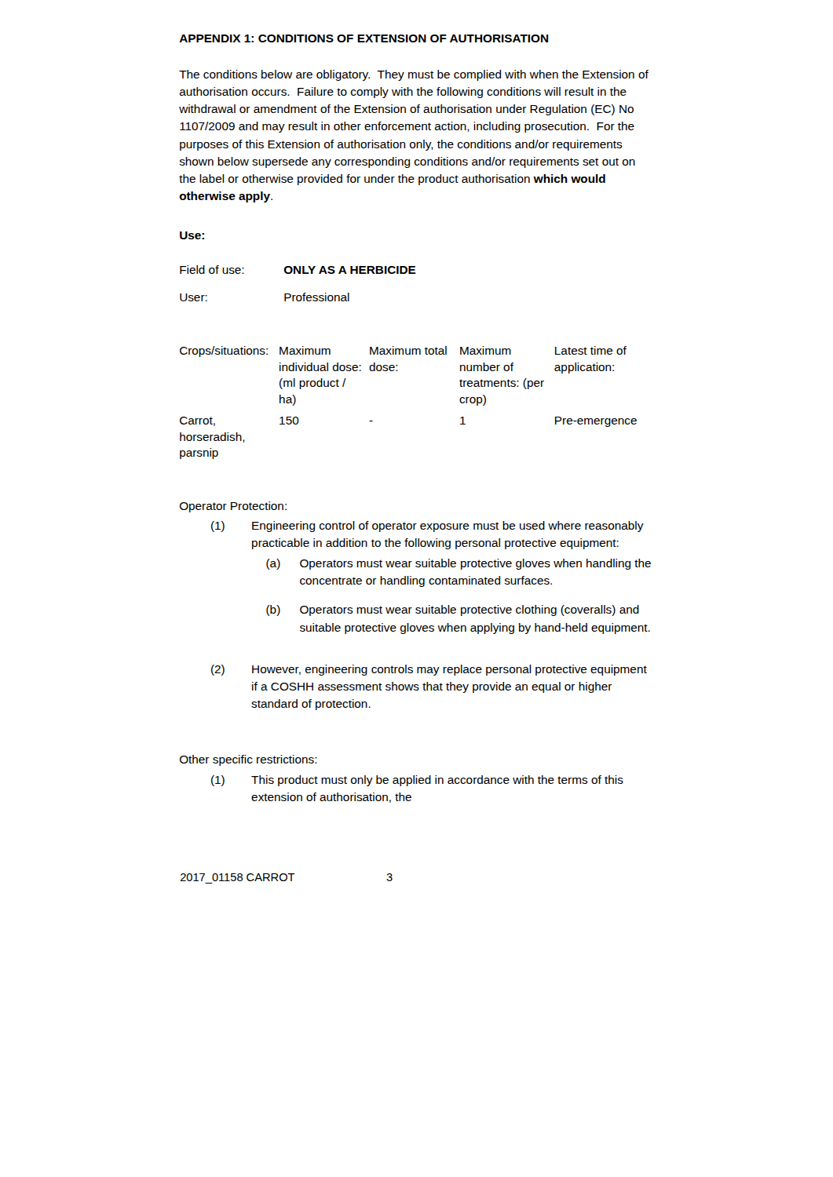APPENDIX 1: CONDITIONS OF EXTENSION OF AUTHORISATION
The conditions below are obligatory. They must be complied with when the Extension of authorisation occurs. Failure to comply with the following conditions will result in the withdrawal or amendment of the Extension of authorisation under Regulation (EC) No 1107/2009 and may result in other enforcement action, including prosecution. For the purposes of this Extension of authorisation only, the conditions and/or requirements shown below supersede any corresponding conditions and/or requirements set out on the label or otherwise provided for under the product authorisation which would otherwise apply.
Use:
| Field of use: | ONLY AS A HERBICIDE |
| User: | Professional |
| Crops/situations: | Maximum individual dose: (ml product / ha) | Maximum total dose: | Maximum number of treatments: (per crop) | Latest time of application: |
| Carrot, horseradish, parsnip | 150 | - | 1 | Pre-emergence |
Operator Protection:
| (1) | Engineering control of operator exposure must be used where reasonably practicable in addition to the following personal protective equipment: / (a) / Operators must wear suitable protective gloves when handling the concentrate or handling contaminated surfaces. / / (b) / Operators must wear suitable protective clothing (coveralls) and suitable protective gloves when applying by hand-held equipment. / |
| (2) | However, engineering controls may replace personal protective equipment if a COSHH assessment shows that they provide an equal or higher standard of protection. |
Other specific restrictions:
| (1) | This product must only be applied in accordance with the terms of this extension of authorisation, the |
| 2017_01158 CARROT | 3 |